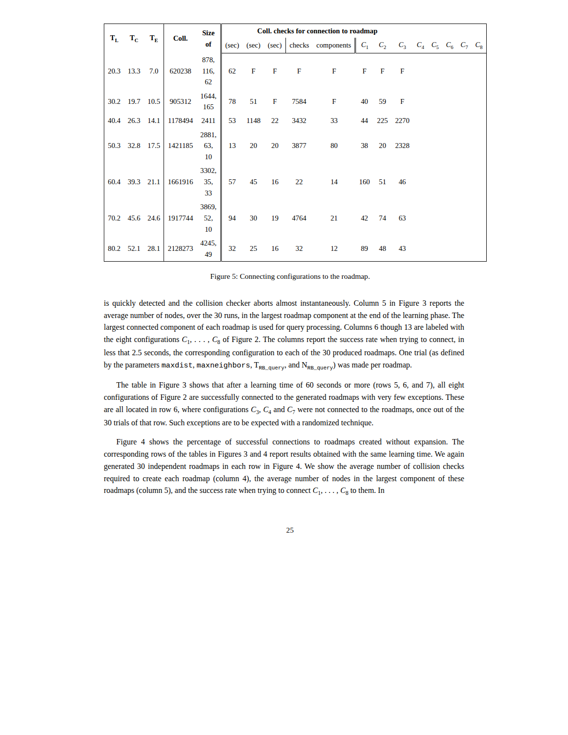| T L | T C | T E | Coll. | Size of | Coll. checks for connection to roadmap |
| --- | --- | --- | --- | --- | --- |
| (sec) | (sec) | (sec) | checks | components | C 1 | C 2 | C 3 | C 4 | C 5 | C 6 | C 7 | C 8 |
| 20.3 | 13.3 | 7.0 | 620238 | 878, 116, 62 | 62 | F | F | F | F | F | F | F |
| 30.2 | 19.7 | 10.5 | 905312 | 1644, 165 | 78 | 51 | F | 7584 | F | 40 | 59 | F |
| 40.4 | 26.3 | 14.1 | 1178494 | 2411 | 53 | 1148 | 22 | 3432 | 33 | 44 | 225 | 2270 |
| 50.3 | 32.8 | 17.5 | 1421185 | 2881, 63, 10 | 13 | 20 | 20 | 3877 | 80 | 38 | 20 | 2328 |
| 60.4 | 39.3 | 21.1 | 1661916 | 3302, 35, 33 | 57 | 45 | 16 | 22 | 14 | 160 | 51 | 46 |
| 70.2 | 45.6 | 24.6 | 1917744 | 3869, 52, 10 | 94 | 30 | 19 | 4764 | 21 | 42 | 74 | 63 |
| 80.2 | 52.1 | 28.1 | 2128273 | 4245, 49 | 32 | 25 | 16 | 32 | 12 | 89 | 48 | 43 |
Figure 5: Connecting configurations to the roadmap.
is quickly detected and the collision checker aborts almost instantaneously. Column 5 in Figure 3 reports the average number of nodes, over the 30 runs, in the largest roadmap component at the end of the learning phase. The largest connected component of each roadmap is used for query processing. Columns 6 though 13 are labeled with the eight configurations C1, . . . , C8 of Figure 2. The columns report the success rate when trying to connect, in less that 2.5 seconds, the corresponding configuration to each of the 30 produced roadmaps. One trial (as defined by the parameters maxdist, maxneighbors, TRB_query, and NRB_query) was made per roadmap.
The table in Figure 3 shows that after a learning time of 60 seconds or more (rows 5, 6, and 7), all eight configurations of Figure 2 are successfully connected to the generated roadmaps with very few exceptions. These are all located in row 6, where configurations C3, C4 and C7 were not connected to the roadmaps, once out of the 30 trials of that row. Such exceptions are to be expected with a randomized technique.
Figure 4 shows the percentage of successful connections to roadmaps created without expansion. The corresponding rows of the tables in Figures 3 and 4 report results obtained with the same learning time. We again generated 30 independent roadmaps in each row in Figure 4. We show the average number of collision checks required to create each roadmap (column 4), the average number of nodes in the largest component of these roadmaps (column 5), and the success rate when trying to connect C1, . . . , C8 to them. In
25